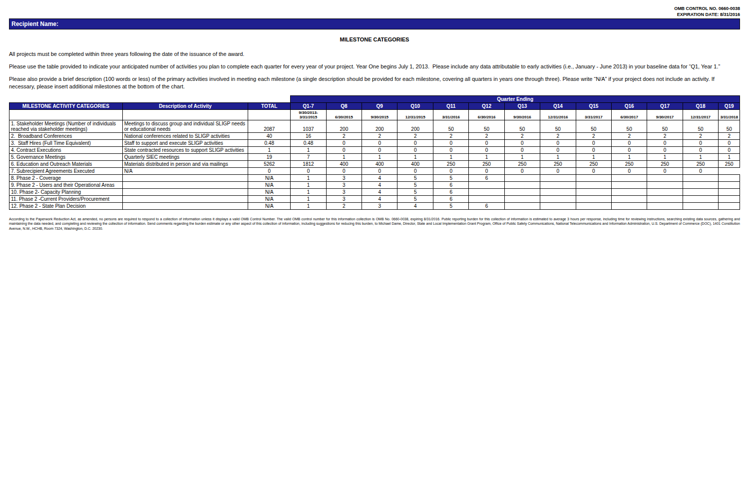OMB CONTROL NO. 0660-0038
EXPIRATION DATE: 8/31/2016
Recipient Name:
MILESTONE CATEGORIES
All projects must be completed within three years following the date of the issuance of the award.
Please use the table provided to indicate your anticipated number of activities you plan to complete each quarter for every year of your project. Year One begins July 1, 2013. Please include any data attributable to early activities (i.e., January - June 2013) in your baseline data for “Q1, Year 1.”
Please also provide a brief description (100 words or less) of the primary activities involved in meeting each milestone (a single description should be provided for each milestone, covering all quarters in years one through three). Please write “N/A” if your project does not include an activity. If necessary, please insert additional milestones at the bottom of the chart.
| | | | Quarter Ending |
| --- | --- | --- | --- |
| MILESTONE ACTIVITY CATEGORIES | Description of Activity | TOTAL | Q1-7 | Q8 | Q9 | Q10 | Q11 | Q12 | Q13 | Q14 | Q15 | Q16 | Q17 | Q18 | Q19 |
| | | | 9/30/2013- 3/31/2015 | 6/30/2015 | 9/30/2015 | 12/31/2015 | 3/31/2016 | 6/30/2016 | 9/30/2016 | 12/31/2016 | 3/31/2017 | 6/30/2017 | 9/30/2017 | 12/31/2017 | 3/31/2018 |
| 1. Stakeholder Meetings (Number of individuals reached via stakeholder meetings) | Meetings to discuss group and individual SLIGP needs or educational needs | 2087 | 1037 | 200 | 200 | 200 | 50 | 50 | 50 | 50 | 50 | 50 | 50 | 50 | 50 |
| 2. Broadband Conferences | National conferences related to SLIGP activities | 40 | 16 | 2 | 2 | 2 | 2 | 2 | 2 | 2 | 2 | 2 | 2 | 2 | 2 |
| 3. Staff Hires (Full Time Equivalent) | Staff to support and execute SLIGP activities | 0.48 | 0.48 | 0 | 0 | 0 | 0 | 0 | 0 | 0 | 0 | 0 | 0 | 0 | 0 |
| 4. Contract Executions | State contracted resources to support SLIGP activities | 1 | 1 | 0 | 0 | 0 | 0 | 0 | 0 | 0 | 0 | 0 | 0 | 0 | 0 |
| 5. Governance Meetings | Quarterly SIEC meetings | 19 | 7 | 1 | 1 | 1 | 1 | 1 | 1 | 1 | 1 | 1 | 1 | 1 | 1 |
| 6. Education and Outreach Materials | Materials distributed in person and via mailings | 5262 | 1812 | 400 | 400 | 400 | 250 | 250 | 250 | 250 | 250 | 250 | 250 | 250 | 250 |
| 7. Subrecipient Agreements Executed | N/A | 0 | 0 | 0 | 0 | 0 | 0 | 0 | 0 | 0 | 0 | 0 | 0 | 0 |
| 8. Phase 2 - Coverage | | N/A | 1 | 3 | 4 | 5 | 5 | 6 | | | | | | | |
| 9. Phase 2 - Users and their Operational Areas | | N/A | 1 | 3 | 4 | 5 | 6 | | | | | | | | |
| 10. Phase 2- Capacity Planning | | N/A | 1 | 3 | 4 | 5 | 6 | | | | | | | | |
| 11. Phase 2 -Current Providers/Procurement | | N/A | 1 | 3 | 4 | 5 | 6 | | | | | | | | |
| 12. Phase 2 - State Plan Decision | | N/A | 1 | 2 | 3 | 4 | 5 | 6 | | | | | | | |
According to the Paperwork Reduction Act, as amended, no persons are required to respond to a collection of information unless it displays a valid OMB Control Number. The valid OMB control number for this information collection is OMB No. 0660-0038, expiring 8/31/2016. Public reporting burden for this collection of information is estimated to average 3 hours per response, including time for reviewing instructions, searching existing data sources, gathering and maintaining the data needed, and completing and reviewing the collection of information. Send comments regarding the burden estimate or any other aspect of this collection of information, including suggestions for reducing this burden, to Michael Dame, Director, State and Local Implementation Grant Program, Office of Public Safety Communications, National Telecommunications and Information Administration, U.S. Department of Commerce (DOC), 1401 Constitution Avenue, N.W., HCHB, Room 7324, Washington, D.C. 20230.